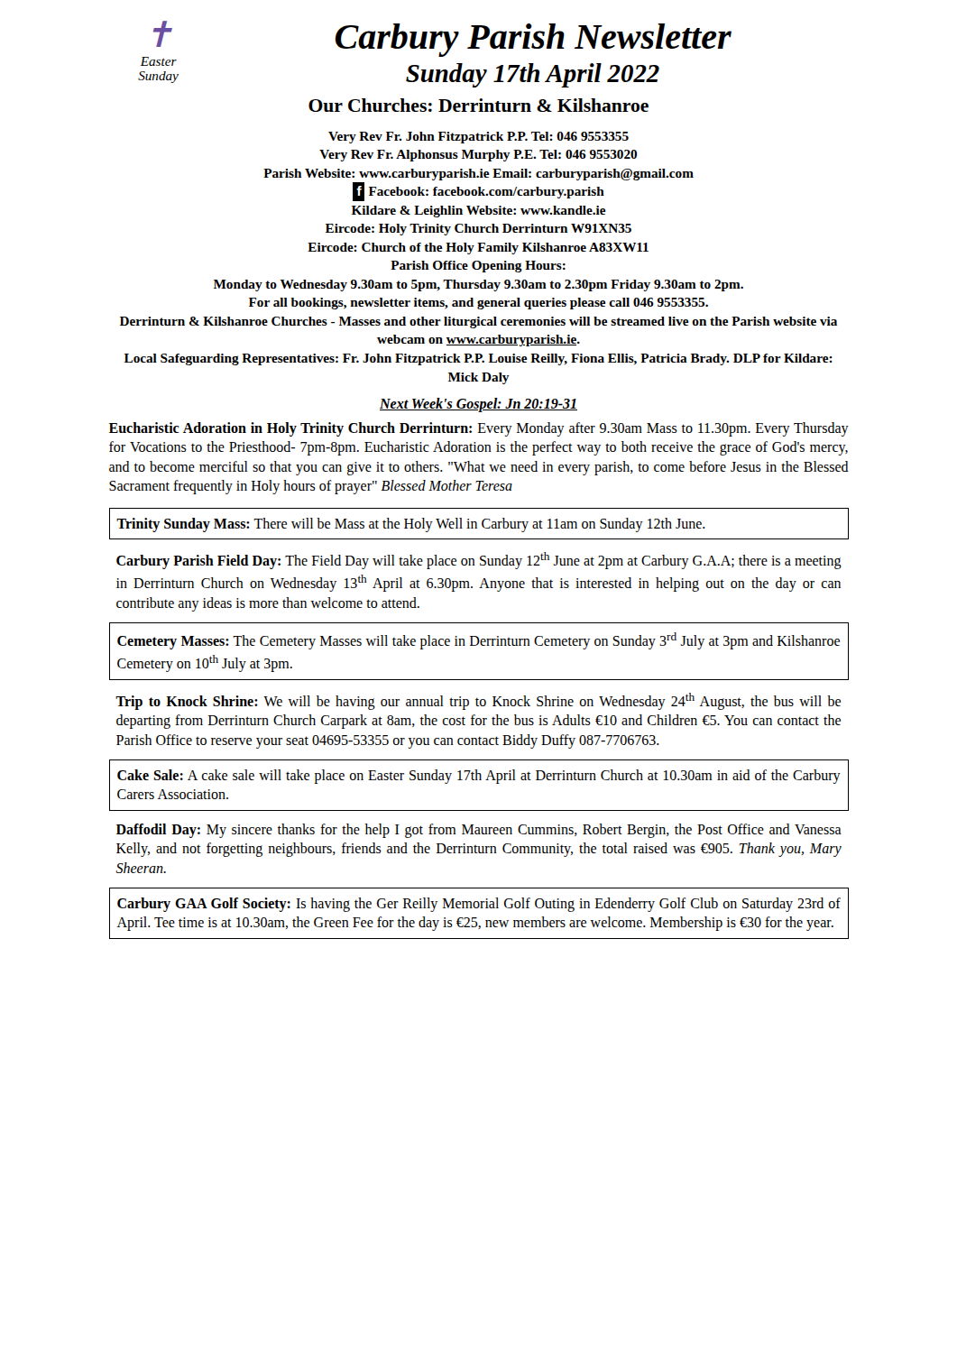✝ Easter
Sunday
Carbury Parish Newsletter
Sunday 17th April 2022
Our Churches: Derrinturn & Kilshanroe
Very Rev Fr. John Fitzpatrick P.P. Tel: 046 9553355
Very Rev Fr. Alphonsus Murphy P.E. Tel: 046 9553020
Parish Website: www.carburyparish.ie Email: carburyparish@gmail.com
f Facebook: facebook.com/carbury.parish
Kildare & Leighlin Website: www.kandle.ie
Eircode: Holy Trinity Church Derrinturn W91XN35
Eircode: Church of the Holy Family Kilshanroe A83XW11
Parish Office Opening Hours:
Monday to Wednesday 9.30am to 5pm, Thursday 9.30am to 2.30pm Friday 9.30am to 2pm.
For all bookings, newsletter items, and general queries please call 046 9553355.
Derrinturn & Kilshanroe Churches - Masses and other liturgical ceremonies will be streamed live on the Parish website via webcam on www.carburyparish.ie.
Local Safeguarding Representatives: Fr. John Fitzpatrick P.P. Louise Reilly, Fiona Ellis, Patricia Brady. DLP for Kildare: Mick Daly
Next Week's Gospel: Jn 20:19-31
Eucharistic Adoration in Holy Trinity Church Derrinturn: Every Monday after 9.30am Mass to 11.30pm. Every Thursday for Vocations to the Priesthood- 7pm-8pm. Eucharistic Adoration is the perfect way to both receive the grace of God's mercy, and to become merciful so that you can give it to others. "What we need in every parish, to come before Jesus in the Blessed Sacrament frequently in Holy hours of prayer" Blessed Mother Teresa
Trinity Sunday Mass: There will be Mass at the Holy Well in Carbury at 11am on Sunday 12th June.
Carbury Parish Field Day: The Field Day will take place on Sunday 12th June at 2pm at Carbury G.A.A; there is a meeting in Derrinturn Church on Wednesday 13th April at 6.30pm. Anyone that is interested in helping out on the day or can contribute any ideas is more than welcome to attend.
Cemetery Masses: The Cemetery Masses will take place in Derrinturn Cemetery on Sunday 3rd July at 3pm and Kilshanroe Cemetery on 10th July at 3pm.
Trip to Knock Shrine: We will be having our annual trip to Knock Shrine on Wednesday 24th August, the bus will be departing from Derrinturn Church Carpark at 8am, the cost for the bus is Adults €10 and Children €5. You can contact the Parish Office to reserve your seat 04695-53355 or you can contact Biddy Duffy 087-7706763.
Cake Sale: A cake sale will take place on Easter Sunday 17th April at Derrinturn Church at 10.30am in aid of the Carbury Carers Association.
Daffodil Day: My sincere thanks for the help I got from Maureen Cummins, Robert Bergin, the Post Office and Vanessa Kelly, and not forgetting neighbours, friends and the Derrinturn Community, the total raised was €905. Thank you, Mary Sheeran.
Carbury GAA Golf Society: Is having the Ger Reilly Memorial Golf Outing in Edenderry Golf Club on Saturday 23rd of April. Tee time is at 10.30am, the Green Fee for the day is €25, new members are welcome. Membership is €30 for the year.